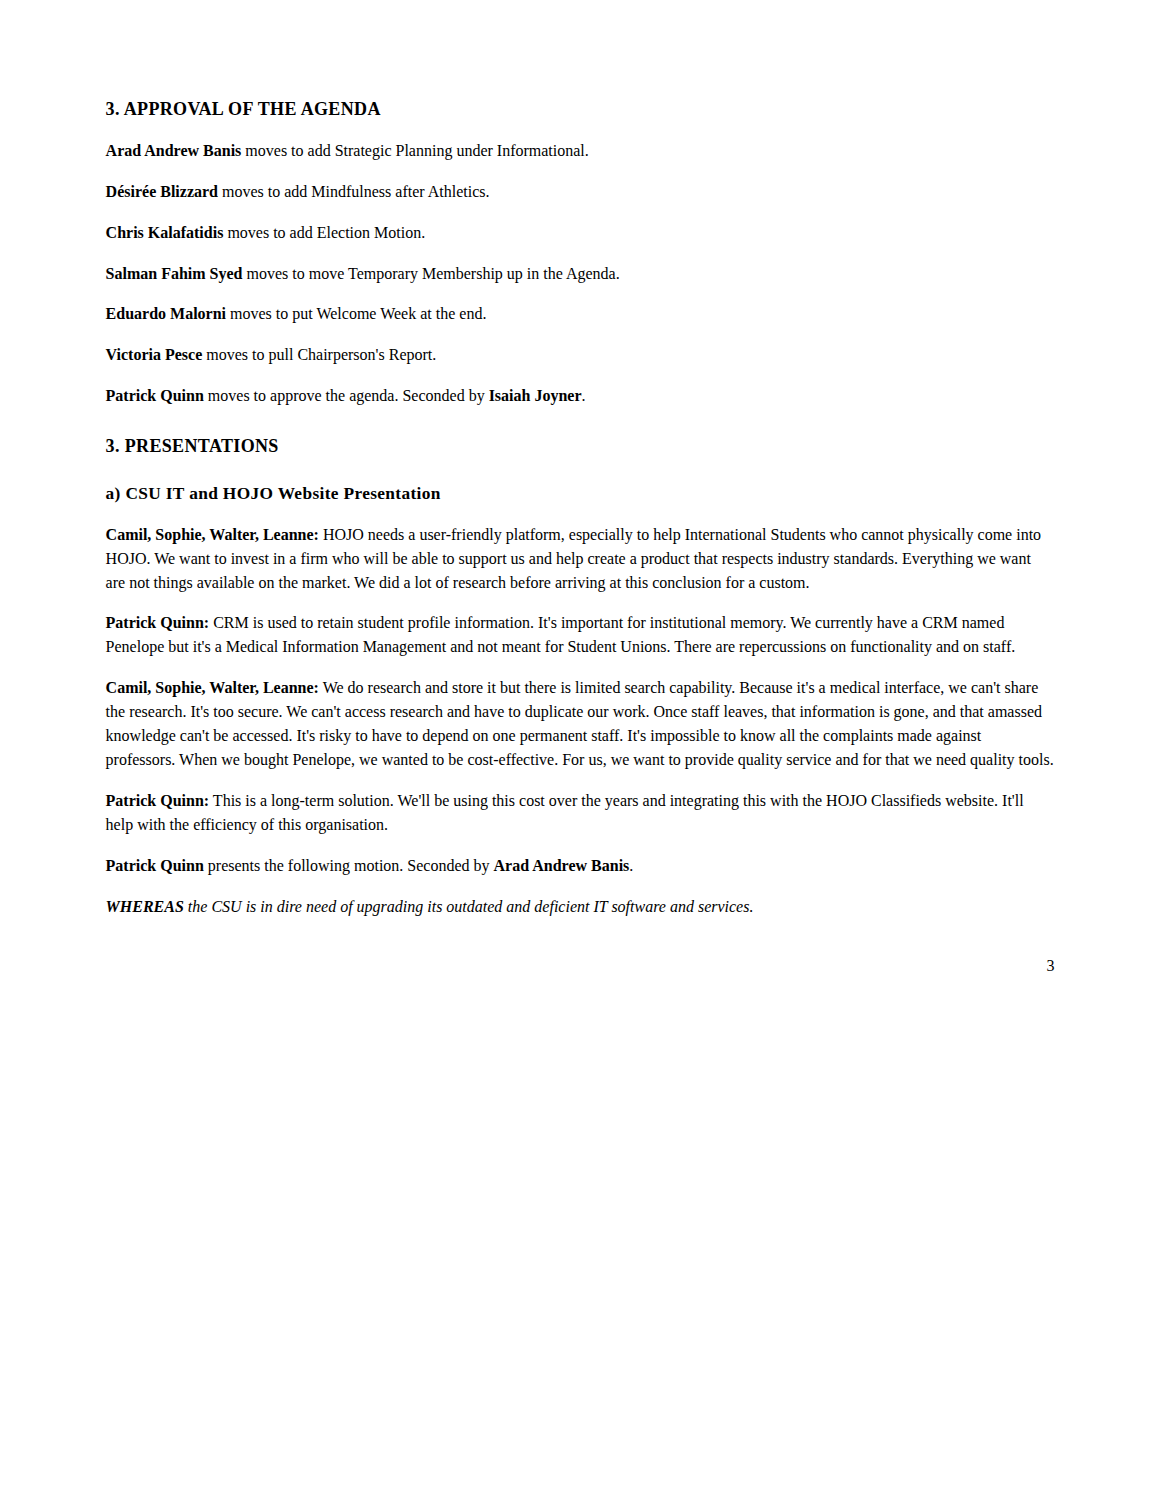3. APPROVAL OF THE AGENDA
Arad Andrew Banis moves to add Strategic Planning under Informational.
Désirée Blizzard moves to add Mindfulness after Athletics.
Chris Kalafatidis moves to add Election Motion.
Salman Fahim Syed moves to move Temporary Membership up in the Agenda.
Eduardo Malorni moves to put Welcome Week at the end.
Victoria Pesce moves to pull Chairperson's Report.
Patrick Quinn moves to approve the agenda. Seconded by Isaiah Joyner.
3. PRESENTATIONS
a) CSU IT and HOJO Website Presentation
Camil, Sophie, Walter, Leanne: HOJO needs a user-friendly platform, especially to help International Students who cannot physically come into HOJO. We want to invest in a firm who will be able to support us and help create a product that respects industry standards. Everything we want are not things available on the market. We did a lot of research before arriving at this conclusion for a custom.
Patrick Quinn: CRM is used to retain student profile information. It's important for institutional memory. We currently have a CRM named Penelope but it's a Medical Information Management and not meant for Student Unions. There are repercussions on functionality and on staff.
Camil, Sophie, Walter, Leanne: We do research and store it but there is limited search capability. Because it's a medical interface, we can't share the research. It's too secure. We can't access research and have to duplicate our work. Once staff leaves, that information is gone, and that amassed knowledge can't be accessed. It's risky to have to depend on one permanent staff. It's impossible to know all the complaints made against professors. When we bought Penelope, we wanted to be cost-effective. For us, we want to provide quality service and for that we need quality tools.
Patrick Quinn: This is a long-term solution. We'll be using this cost over the years and integrating this with the HOJO Classifieds website. It'll help with the efficiency of this organisation.
Patrick Quinn presents the following motion. Seconded by Arad Andrew Banis.
WHEREAS the CSU is in dire need of upgrading its outdated and deficient IT software and services.
3